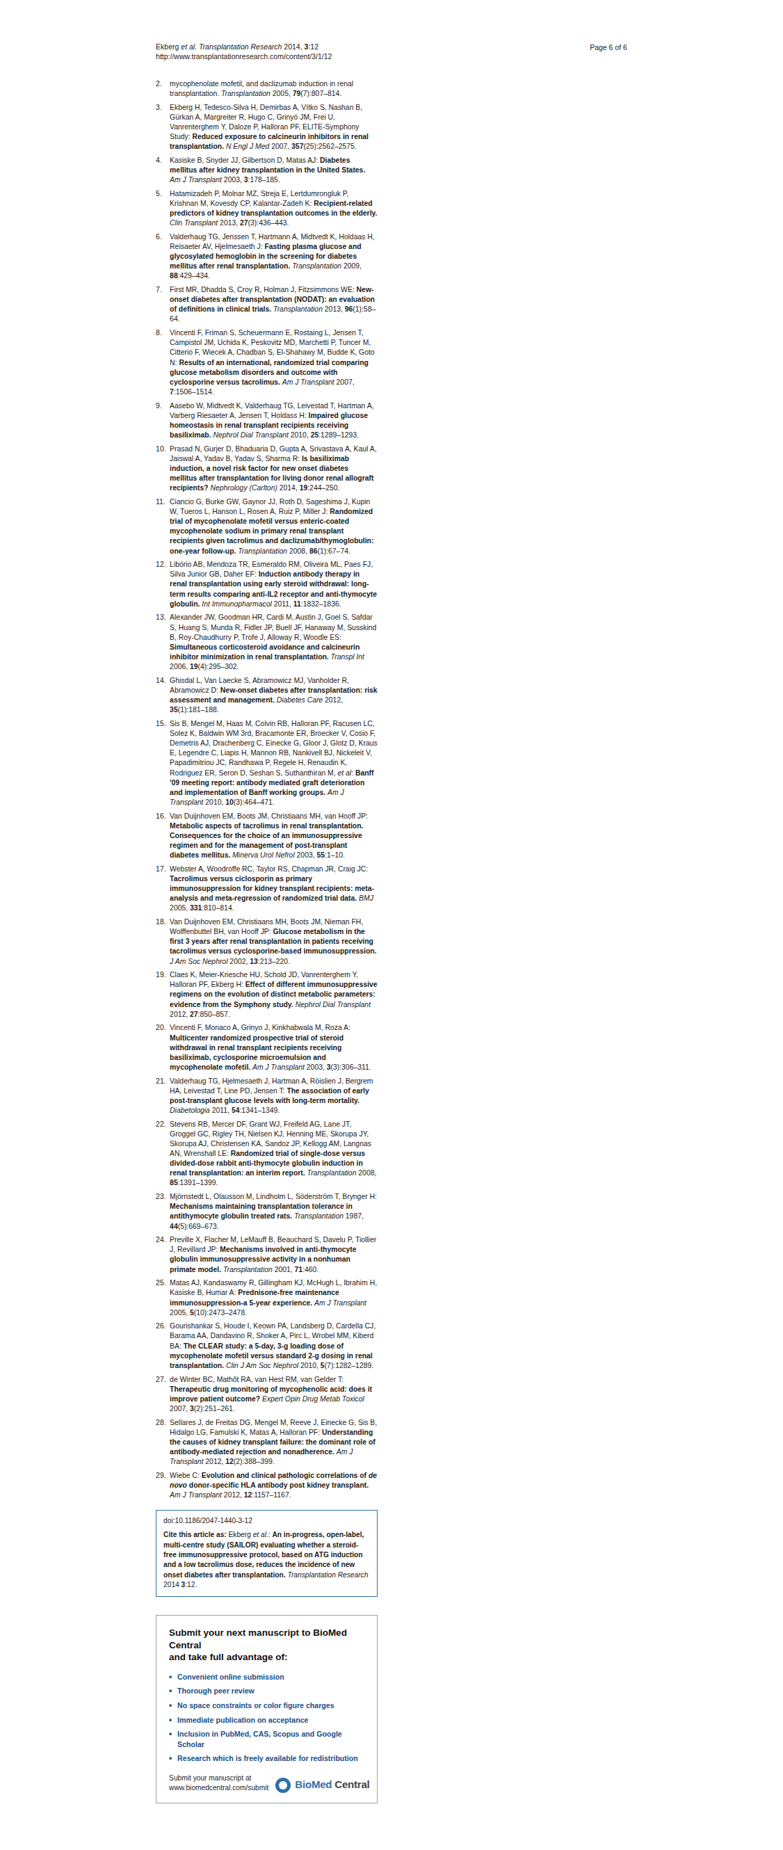Ekberg et al. Transplantation Research 2014, 3:12 http://www.transplantationresearch.com/content/3/1/12
Page 6 of 6
mycophenolate mofetil, and daclizumab induction in renal transplantation. Transplantation 2005, 79(7):807–814.
Ekberg H, Tedesco-Silva H, Demirbas A, Vítko S, Nashan B, Gürkan A, Margreiter R, Hugo C, Grinyó JM, Frei U, Vanrenterghem Y, Daloze P, Halloran PF, ELITE-Symphony Study: Reduced exposure to calcineurin inhibitors in renal transplantation. N Engl J Med 2007, 357(25):2562–2575.
Kasiske B, Snyder JJ, Gilbertson D, Matas AJ: Diabetes mellitus after kidney transplantation in the United States. Am J Transplant 2003, 3:178–185.
Hatamizadeh P, Molnar MZ, Streja E, Lertdumrongluk P, Krishnan M, Kovesdy CP, Kalantar-Zadeh K: Recipient-related predictors of kidney transplantation outcomes in the elderly. Clin Transplant 2013, 27(3):436–443.
Valderhaug TG, Jenssen T, Hartmann A, Midtvedt K, Holdaas H, Reisaeter AV, Hjelmesaeth J: Fasting plasma glucose and glycosylated hemoglobin in the screening for diabetes mellitus after renal transplantation. Transplantation 2009, 88:429–434.
First MR, Dhadda S, Croy R, Holman J, Fitzsimmons WE: New-onset diabetes after transplantation (NODAT): an evaluation of definitions in clinical trials. Transplantation 2013, 96(1):58–64.
Vincenti F, Friman S, Scheuermann E, Rostaing L, Jensen T, Campistol JM, Uchida K, Peskovitz MD, Marchetti P, Tuncer M, Citterio F, Wiecek A, Chadban S, El-Shahawy M, Budde K, Goto N: Results of an international, randomized trial comparing glucose metabolism disorders and outcome with cyclosporine versus tacrolimus. Am J Transplant 2007, 7:1506–1514.
Aasebo W, Midtvedt K, Valderhaug TG, Leivestad T, Hartman A, Varberg Riesaeter A, Jensen T, Holdass H: Impaired glucose homeostasis in renal transplant recipients receiving basiliximab. Nephrol Dial Transplant 2010, 25:1289–1293.
Prasad N, Gurjer D, Bhaduaria D, Gupta A, Srivastava A, Kaul A, Jaiswal A, Yadav B, Yadav S, Sharma R: Is basiliximab induction, a novel risk factor for new onset diabetes mellitus after transplantation for living donor renal allograft recipients? Nephrology (Carlton) 2014, 19:244–250.
Ciancio G, Burke GW, Gaynor JJ, Roth D, Sageshima J, Kupin W, Tueros L, Hanson L, Rosen A, Ruiz P, Miller J: Randomized trial of mycophenolate mofetil versus enteric-coated mycophenolate sodium in primary renal transplant recipients given tacrolimus and daclizumab/thymoglobulin: one-year follow-up. Transplantation 2008, 86(1):67–74.
Libório AB, Mendoza TR, Esmeraldo RM, Oliveira ML, Paes FJ, Silva Junior GB, Daher EF: Induction antibody therapy in renal transplantation using early steroid withdrawal: long-term results comparing anti-IL2 receptor and anti-thymocyte globulin. Int Immunopharmacol 2011, 11:1832–1836.
Alexander JW, Goodman HR, Cardi M, Austin J, Goel S, Safdar S, Huang S, Munda R, Fidler JP, Buell JF, Hanaway M, Susskind B, Roy-Chaudhurry P, Trofe J, Alloway R, Woodle ES: Simultaneous corticosteroid avoidance and calcineurin inhibitor minimization in renal transplantation. Transpl Int 2006, 19(4):295–302.
Ghisdal L, Van Laecke S, Abramowicz MJ, Vanholder R, Abramowicz D: New-onset diabetes after transplantation: risk assessment and management. Diabetes Care 2012, 35(1):181–188.
Sis B, Mengel M, Haas M, Colvin RB, Halloran PF, Racusen LC, Solez K, Baldwin WM 3rd, Bracamonte ER, Broecker V, Cosio F, Demetris AJ, Drachenberg C, Einecke G, Gloor J, Glotz D, Kraus E, Legendre C, Liapis H, Mannon RB, Nankivell BJ, Nickeleit V, Papadimitriou JC, Randhawa P, Regele H, Renaudin K, Rodriguez ER, Seron D, Seshan S, Suthanthiran M, et al: Banff '09 meeting report: antibody mediated graft deterioration and implementation of Banff working groups. Am J Transplant 2010, 10(3):464–471.
Van Duijnhoven EM, Boots JM, Christiaans MH, van Hooff JP: Metabolic aspects of tacrolimus in renal transplantation. Consequences for the choice of an immunosuppressive regimen and for the management of post-transplant diabetes mellitus. Minerva Urol Nefrol 2003, 55:1–10.
Webster A, Woodroffe RC, Taylor RS, Chapman JR, Craig JC: Tacrolimus versus ciclosporin as primary immunosuppression for kidney transplant recipients: meta-analysis and meta-regression of randomized trial data. BMJ 2005, 331:810–814.
Van Duijnhoven EM, Christiaans MH, Boots JM, Nieman FH, Wolffenbuttel BH, van Hooff JP: Glucose metabolism in the first 3 years after renal transplantation in patients receiving tacrolimus versus cyclosporine-based immunosuppression. J Am Soc Nephrol 2002, 13:213–220.
Claes K, Meier-Kriesche HU, Schold JD, Vanrenterghem Y, Halloran PF, Ekberg H: Effect of different immunosuppressive regimens on the evolution of distinct metabolic parameters: evidence from the Symphony study. Nephrol Dial Transplant 2012, 27:850–857.
Vincenti F, Monaco A, Grinyo J, Kinkhabwala M, Roza A: Multicenter randomized prospective trial of steroid withdrawal in renal transplant recipients receiving basiliximab, cyclosporine microemulsion and mycophenolate mofetil. Am J Transplant 2003, 3(3):306–311.
Valderhaug TG, Hjelmesaeth J, Hartman A, Röislien J, Bergrem HA, Leivestad T, Line PD, Jensen T: The association of early post-transplant glucose levels with long-term mortality. Diabetologia 2011, 54:1341–1349.
Stevens RB, Mercer DF, Grant WJ, Freifeld AG, Lane JT, Groggel GC, Rigley TH, Nielsen KJ, Henning ME, Skorupa JY, Skorupa AJ, Christensen KA, Sandoz JP, Kellogg AM, Langnas AN, Wrenshall LE: Randomized trial of single-dose versus divided-dose rabbit anti-thymocyte globulin induction in renal transplantation: an interim report. Transplantation 2008, 85:1391–1399.
Mjörnstedt L, Olausson M, Lindholm L, Söderström T, Brynger H: Mechanisms maintaining transplantation tolerance in antithymocyte globulin treated rats. Transplantation 1987, 44(5):669–673.
Preville X, Flacher M, LeMauff B, Beauchard S, Davelu P, Tiollier J, Revillard JP: Mechanisms involved in anti-thymocyte globulin immunosuppressive activity in a nonhuman primate model. Transplantation 2001, 71:460.
Matas AJ, Kandaswamy R, Gillingham KJ, McHugh L, Ibrahim H, Kasiske B, Humar A: Prednisone-free maintenance immunosuppression-a 5-year experience. Am J Transplant 2005, 5(10):2473–2478.
Gourishankar S, Houde I, Keown PA, Landsberg D, Cardella CJ, Barama AA, Dandavino R, Shoker A, Pirc L, Wrobel MM, Kiberd BA: The CLEAR study: a 5-day, 3-g loading dose of mycophenolate mofetil versus standard 2-g dosing in renal transplantation. Clin J Am Soc Nephrol 2010, 5(7):1282–1289.
de Winter BC, Mathôt RA, van Hest RM, van Gelder T: Therapeutic drug monitoring of mycophenolic acid: does it improve patient outcome? Expert Opin Drug Metab Toxicol 2007, 3(2):251–261.
Sellares J, de Freitas DG, Mengel M, Reeve J, Einecke G, Sis B, Hidalgo LG, Famulski K, Matas A, Halloran PF: Understanding the causes of kidney transplant failure: the dominant role of antibody-mediated rejection and nonadherence. Am J Transplant 2012, 12(2):388–399.
Wiebe C: Evolution and clinical pathologic correlations of de novo donor-specific HLA antibody post kidney transplant. Am J Transplant 2012, 12:1157–1167.
doi:10.1186/2047-1440-3-12
Cite this article as: Ekberg et al.: An in-progress, open-label, multi-centre study (SAILOR) evaluating whether a steroid-free immunosuppressive protocol, based on ATG induction and a low tacrolimus dose, reduces the incidence of new onset diabetes after transplantation. Transplantation Research 2014 3:12.
Submit your next manuscript to BioMed Central
and take full advantage of:
Convenient online submission
Thorough peer review
No space constraints or color figure charges
Immediate publication on acceptance
Inclusion in PubMed, CAS, Scopus and Google Scholar
Research which is freely available for redistribution
Submit your manuscript at
www.biomedcentral.com/submit
BioMed Central